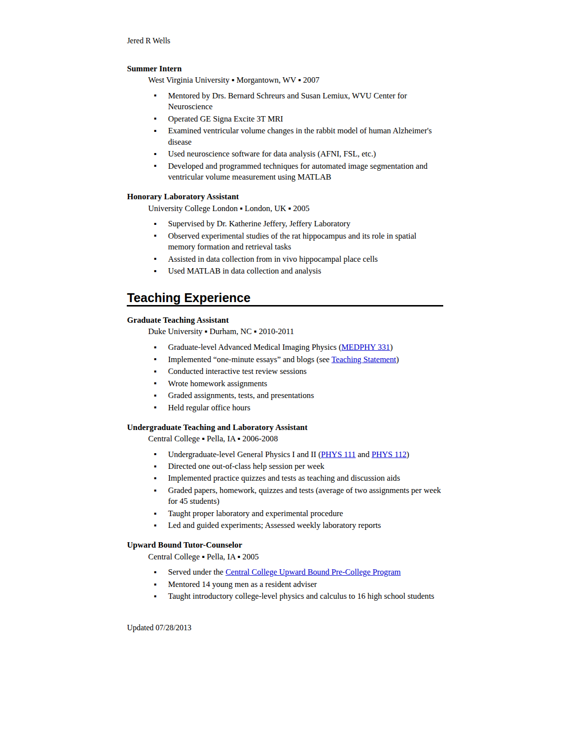Jered R Wells
Summer Intern
West Virginia University ▪ Morgantown, WV ▪ 2007
Mentored by Drs. Bernard Schreurs and Susan Lemiux, WVU Center for Neuroscience
Operated GE Signa Excite 3T MRI
Examined ventricular volume changes in the rabbit model of human Alzheimer's disease
Used neuroscience software for data analysis (AFNI, FSL, etc.)
Developed and programmed techniques for automated image segmentation and ventricular volume measurement using MATLAB
Honorary Laboratory Assistant
University College London ▪ London, UK ▪ 2005
Supervised by Dr. Katherine Jeffery, Jeffery Laboratory
Observed experimental studies of the rat hippocampus and its role in spatial memory formation and retrieval tasks
Assisted in data collection from in vivo hippocampal place cells
Used MATLAB in data collection and analysis
Teaching Experience
Graduate Teaching Assistant
Duke University ▪ Durham, NC ▪ 2010-2011
Graduate-level Advanced Medical Imaging Physics (MEDPHY 331)
Implemented “one-minute essays” and blogs (see Teaching Statement)
Conducted interactive test review sessions
Wrote homework assignments
Graded assignments, tests, and presentations
Held regular office hours
Undergraduate Teaching and Laboratory Assistant
Central College ▪ Pella, IA ▪ 2006-2008
Undergraduate-level General Physics I and II (PHYS 111 and PHYS 112)
Directed one out-of-class help session per week
Implemented practice quizzes and tests as teaching and discussion aids
Graded papers, homework, quizzes and tests (average of two assignments per week for 45 students)
Taught proper laboratory and experimental procedure
Led and guided experiments; Assessed weekly laboratory reports
Upward Bound Tutor-Counselor
Central College ▪ Pella, IA ▪ 2005
Served under the Central College Upward Bound Pre-College Program
Mentored 14 young men as a resident adviser
Taught introductory college-level physics and calculus to 16 high school students
Updated 07/28/2013